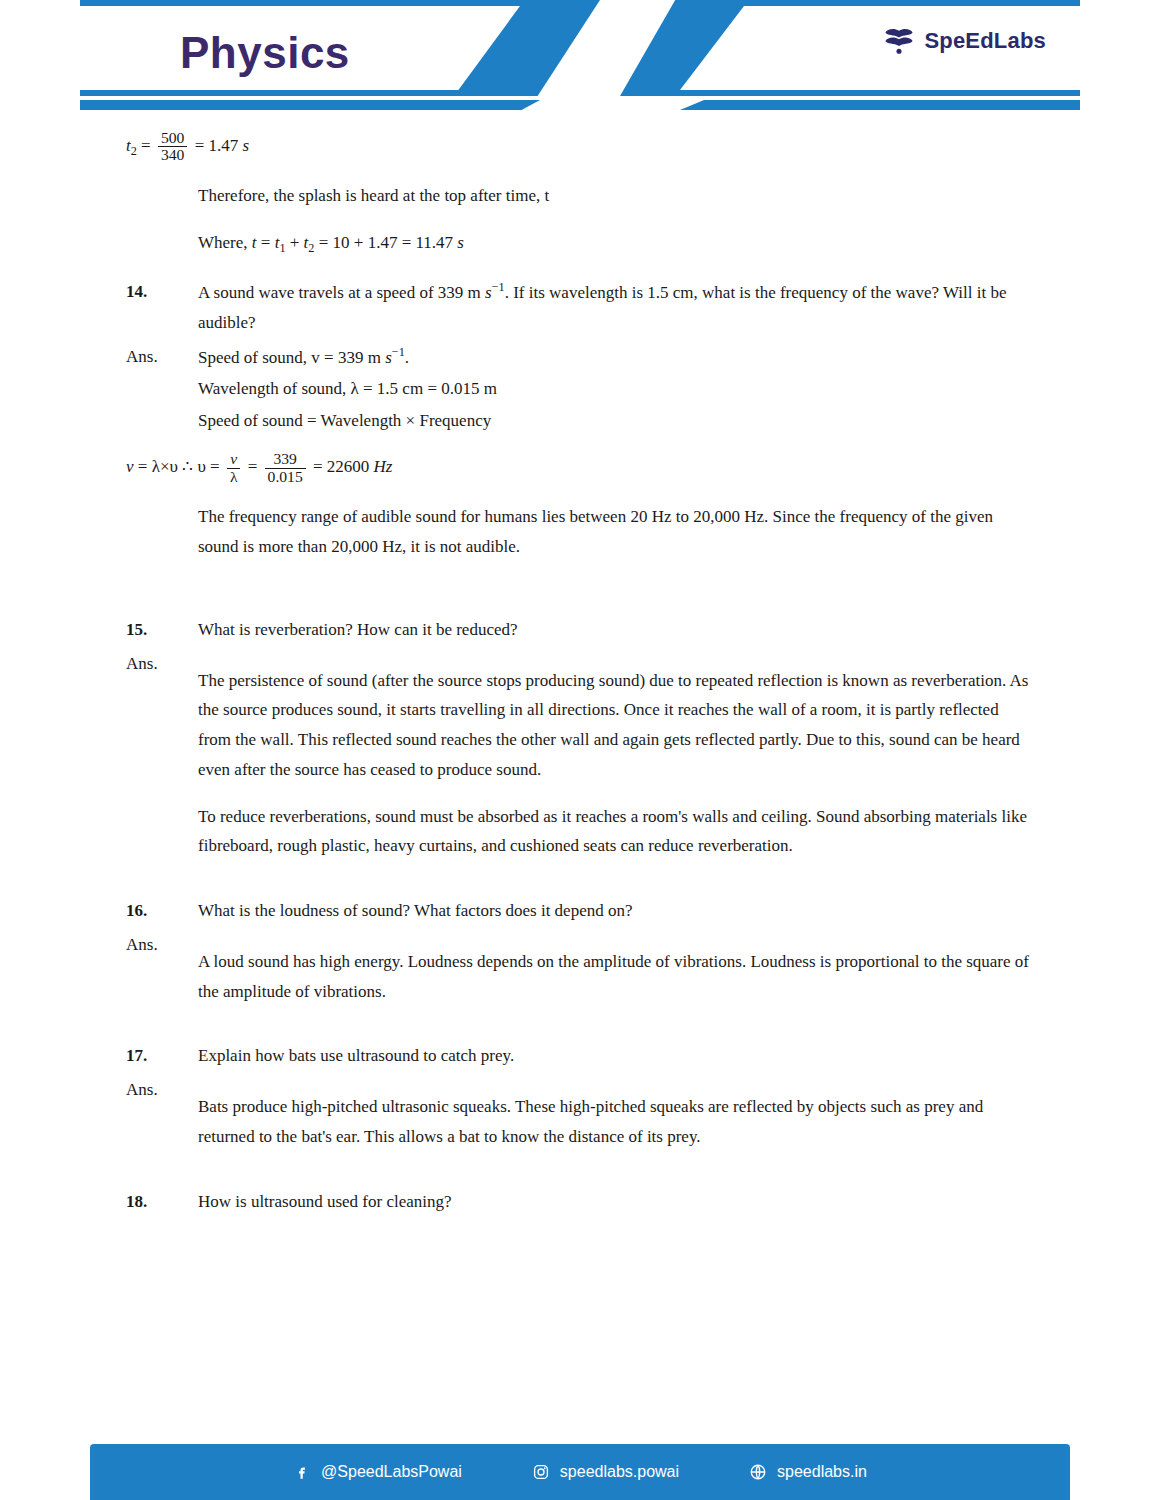Physics
Sp eEdLabs
t2 = 500340 = 1.47 s
Therefore, the splash is heard at the top after time, t
Where, t = t1 + t2 = 10 + 1.47 = 11.47 s
14.
A sound wave travels at a speed of 339 m s−1. If its wavelength is 1.5 cm, what is the frequency of the wave? Will it be audible?
Ans.
Speed of sound, v = 339 m s−1.
Wavelength of sound, λ = 1.5 cm = 0.015 m
Speed of sound = Wavelength × Frequency
v = λ×υ ∴ υ = vλ = 3390.015 = 22600 Hz
The frequency range of audible sound for humans lies between 20 Hz to 20,000 Hz. Since the frequency of the given sound is more than 20,000 Hz, it is not audible.
15.
What is reverberation? How can it be reduced?
Ans.
The persistence of sound (after the source stops producing sound) due to repeated reflection is known as reverberation. As the source produces sound, it starts travelling in all directions. Once it reaches the wall of a room, it is partly reflected from the wall. This reflected sound reaches the other wall and again gets reflected partly. Due to this, sound can be heard even after the source has ceased to produce sound.
To reduce reverberations, sound must be absorbed as it reaches a room's walls and ceiling. Sound absorbing materials like fibreboard, rough plastic, heavy curtains, and cushioned seats can reduce reverberation.
16.
What is the loudness of sound? What factors does it depend on?
Ans.
A loud sound has high energy. Loudness depends on the amplitude of vibrations. Loudness is proportional to the square of the amplitude of vibrations.
17.
Explain how bats use ultrasound to catch prey.
Ans.
Bats produce high-pitched ultrasonic squeaks. These high-pitched squeaks are reflected by objects such as prey and returned to the bat's ear. This allows a bat to know the distance of its prey.
18.
How is ultrasound used for cleaning?
@SpeedLabsPowai speedlabs.powai speedlabs.in